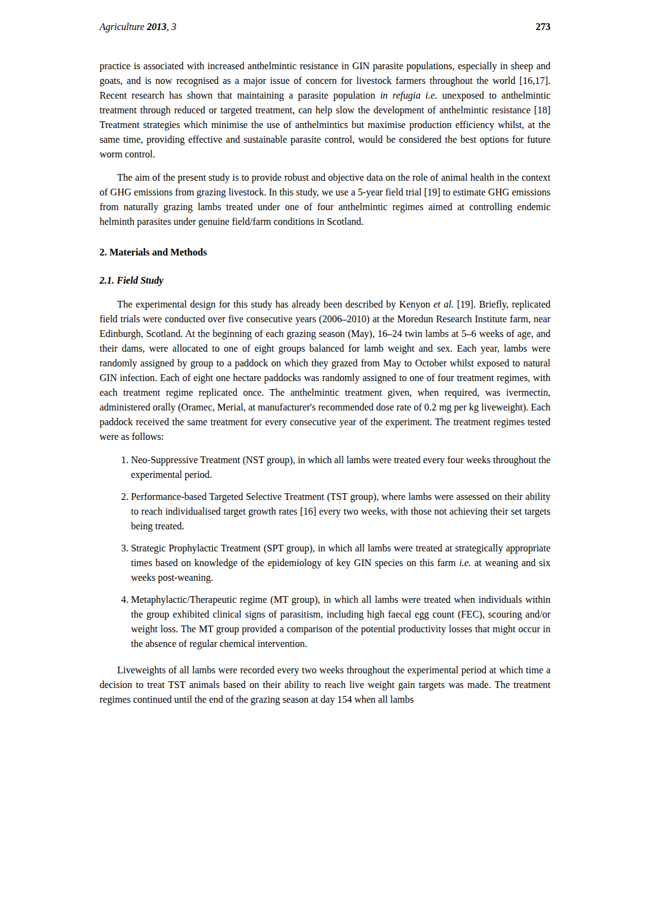Agriculture 2013, 3 273
practice is associated with increased anthelmintic resistance in GIN parasite populations, especially in sheep and goats, and is now recognised as a major issue of concern for livestock farmers throughout the world [16,17]. Recent research has shown that maintaining a parasite population in refugia i.e. unexposed to anthelmintic treatment through reduced or targeted treatment, can help slow the development of anthelmintic resistance [18] Treatment strategies which minimise the use of anthelmintics but maximise production efficiency whilst, at the same time, providing effective and sustainable parasite control, would be considered the best options for future worm control.
The aim of the present study is to provide robust and objective data on the role of animal health in the context of GHG emissions from grazing livestock. In this study, we use a 5-year field trial [19] to estimate GHG emissions from naturally grazing lambs treated under one of four anthelmintic regimes aimed at controlling endemic helminth parasites under genuine field/farm conditions in Scotland.
2. Materials and Methods
2.1. Field Study
The experimental design for this study has already been described by Kenyon et al. [19]. Briefly, replicated field trials were conducted over five consecutive years (2006–2010) at the Moredun Research Institute farm, near Edinburgh, Scotland. At the beginning of each grazing season (May), 16–24 twin lambs at 5–6 weeks of age, and their dams, were allocated to one of eight groups balanced for lamb weight and sex. Each year, lambs were randomly assigned by group to a paddock on which they grazed from May to October whilst exposed to natural GIN infection. Each of eight one hectare paddocks was randomly assigned to one of four treatment regimes, with each treatment regime replicated once. The anthelmintic treatment given, when required, was ivermectin, administered orally (Oramec, Merial, at manufacturer's recommended dose rate of 0.2 mg per kg liveweight). Each paddock received the same treatment for every consecutive year of the experiment. The treatment regimes tested were as follows:
Neo-Suppressive Treatment (NST group), in which all lambs were treated every four weeks throughout the experimental period.
Performance-based Targeted Selective Treatment (TST group), where lambs were assessed on their ability to reach individualised target growth rates [16] every two weeks, with those not achieving their set targets being treated.
Strategic Prophylactic Treatment (SPT group), in which all lambs were treated at strategically appropriate times based on knowledge of the epidemiology of key GIN species on this farm i.e. at weaning and six weeks post-weaning.
Metaphylactic/Therapeutic regime (MT group), in which all lambs were treated when individuals within the group exhibited clinical signs of parasitism, including high faecal egg count (FEC), scouring and/or weight loss. The MT group provided a comparison of the potential productivity losses that might occur in the absence of regular chemical intervention.
Liveweights of all lambs were recorded every two weeks throughout the experimental period at which time a decision to treat TST animals based on their ability to reach live weight gain targets was made. The treatment regimes continued until the end of the grazing season at day 154 when all lambs